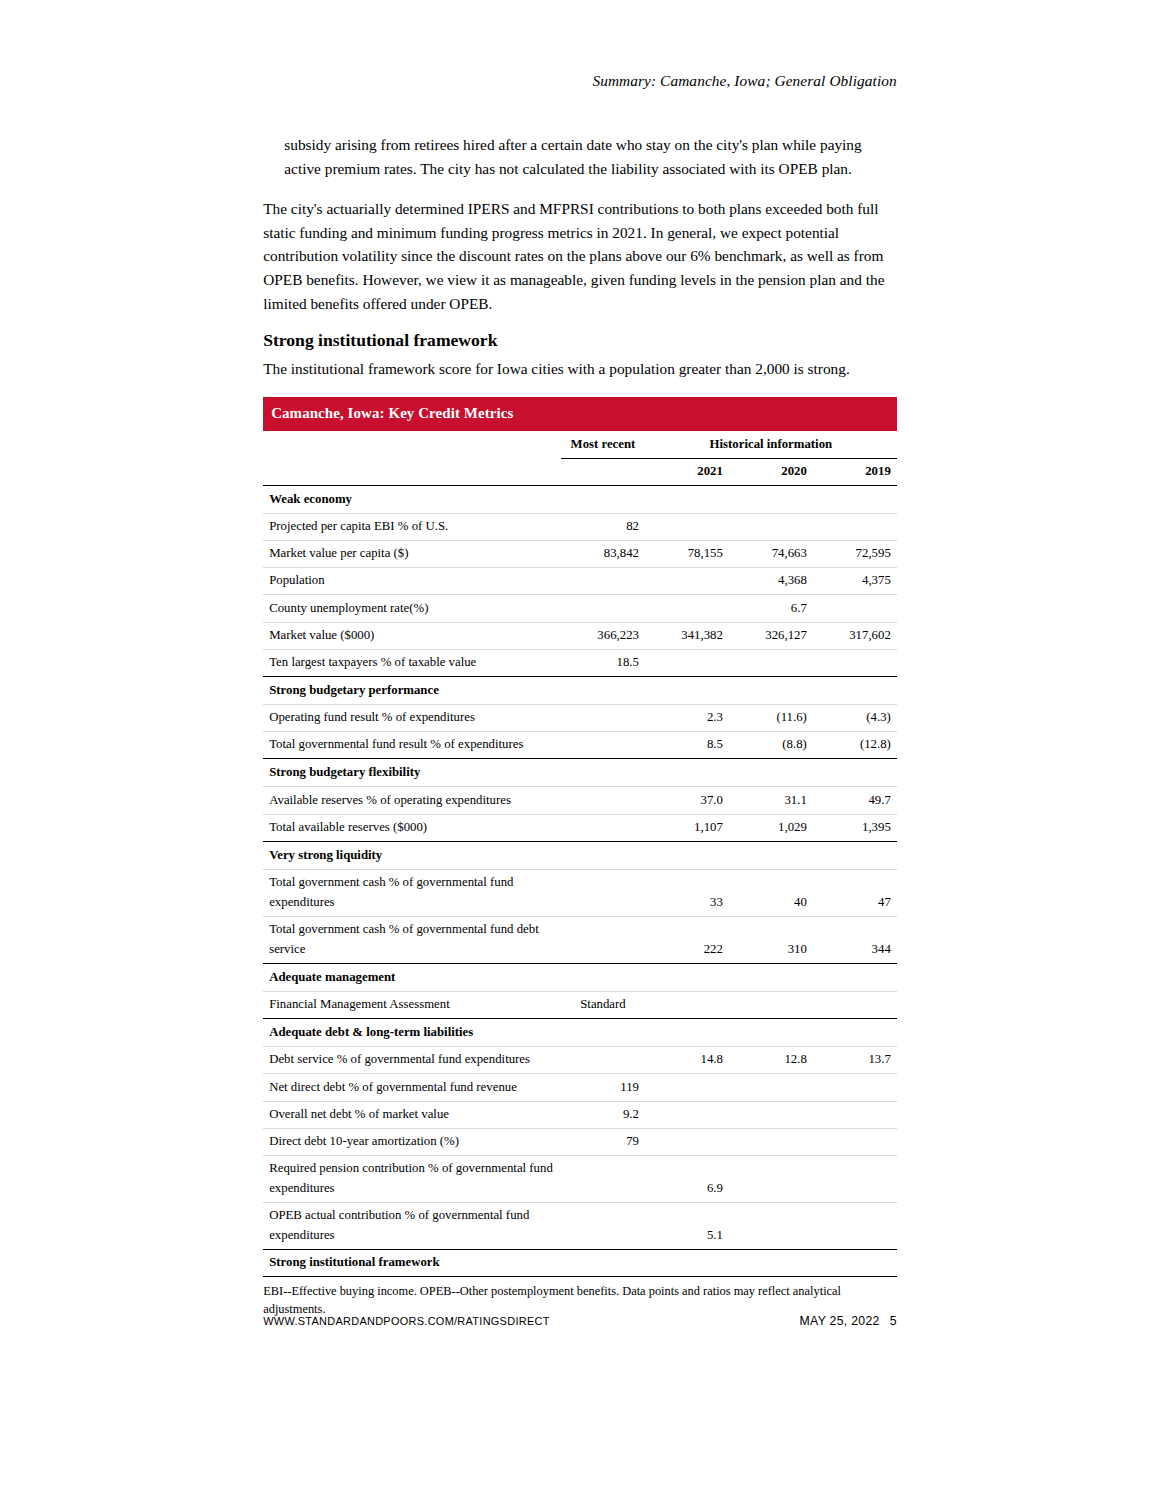Summary: Camanche, Iowa; General Obligation
subsidy arising from retirees hired after a certain date who stay on the city's plan while paying active premium rates. The city has not calculated the liability associated with its OPEB plan.
The city's actuarially determined IPERS and MFPRSI contributions to both plans exceeded both full static funding and minimum funding progress metrics in 2021. In general, we expect potential contribution volatility since the discount rates on the plans above our 6% benchmark, as well as from OPEB benefits. However, we view it as manageable, given funding levels in the pension plan and the limited benefits offered under OPEB.
Strong institutional framework
The institutional framework score for Iowa cities with a population greater than 2,000 is strong.
Camanche, Iowa: Key Credit Metrics
| | Most recent | Historical information |
| --- | --- | --- |
| | | 2021 | 2020 | 2019 |
| Weak economy |
| Projected per capita EBI % of U.S. | 82 | | | |
| Market value per capita ($) | 83,842 | 78,155 | 74,663 | 72,595 |
| Population | | | 4,368 | 4,375 |
| County unemployment rate(%) | | | 6.7 | |
| Market value ($000) | 366,223 | 341,382 | 326,127 | 317,602 |
| Ten largest taxpayers % of taxable value | 18.5 | | | |
| Strong budgetary performance |
| Operating fund result % of expenditures | | 2.3 | (11.6) | (4.3) |
| Total governmental fund result % of expenditures | | 8.5 | (8.8) | (12.8) |
| Strong budgetary flexibility |
| Available reserves % of operating expenditures | | 37.0 | 31.1 | 49.7 |
| Total available reserves ($000) | | 1,107 | 1,029 | 1,395 |
| Very strong liquidity |
| Total government cash % of governmental fund expenditures | | 33 | 40 | 47 |
| Total government cash % of governmental fund debt service | | 222 | 310 | 344 |
| Adequate management |
| Financial Management Assessment | Standard | | | |
| Adequate debt & long-term liabilities |
| Debt service % of governmental fund expenditures | | 14.8 | 12.8 | 13.7 |
| Net direct debt % of governmental fund revenue | 119 | | | |
| Overall net debt % of market value | 9.2 | | | |
| Direct debt 10-year amortization (%) | 79 | | | |
| Required pension contribution % of governmental fund expenditures | | 6.9 | | |
| OPEB actual contribution % of governmental fund expenditures | | 5.1 | | |
| Strong institutional framework |
EBI--Effective buying income. OPEB--Other postemployment benefits. Data points and ratios may reflect analytical adjustments.
www.standardandpoors.com/ratingsdirect
MAY 25, 20225